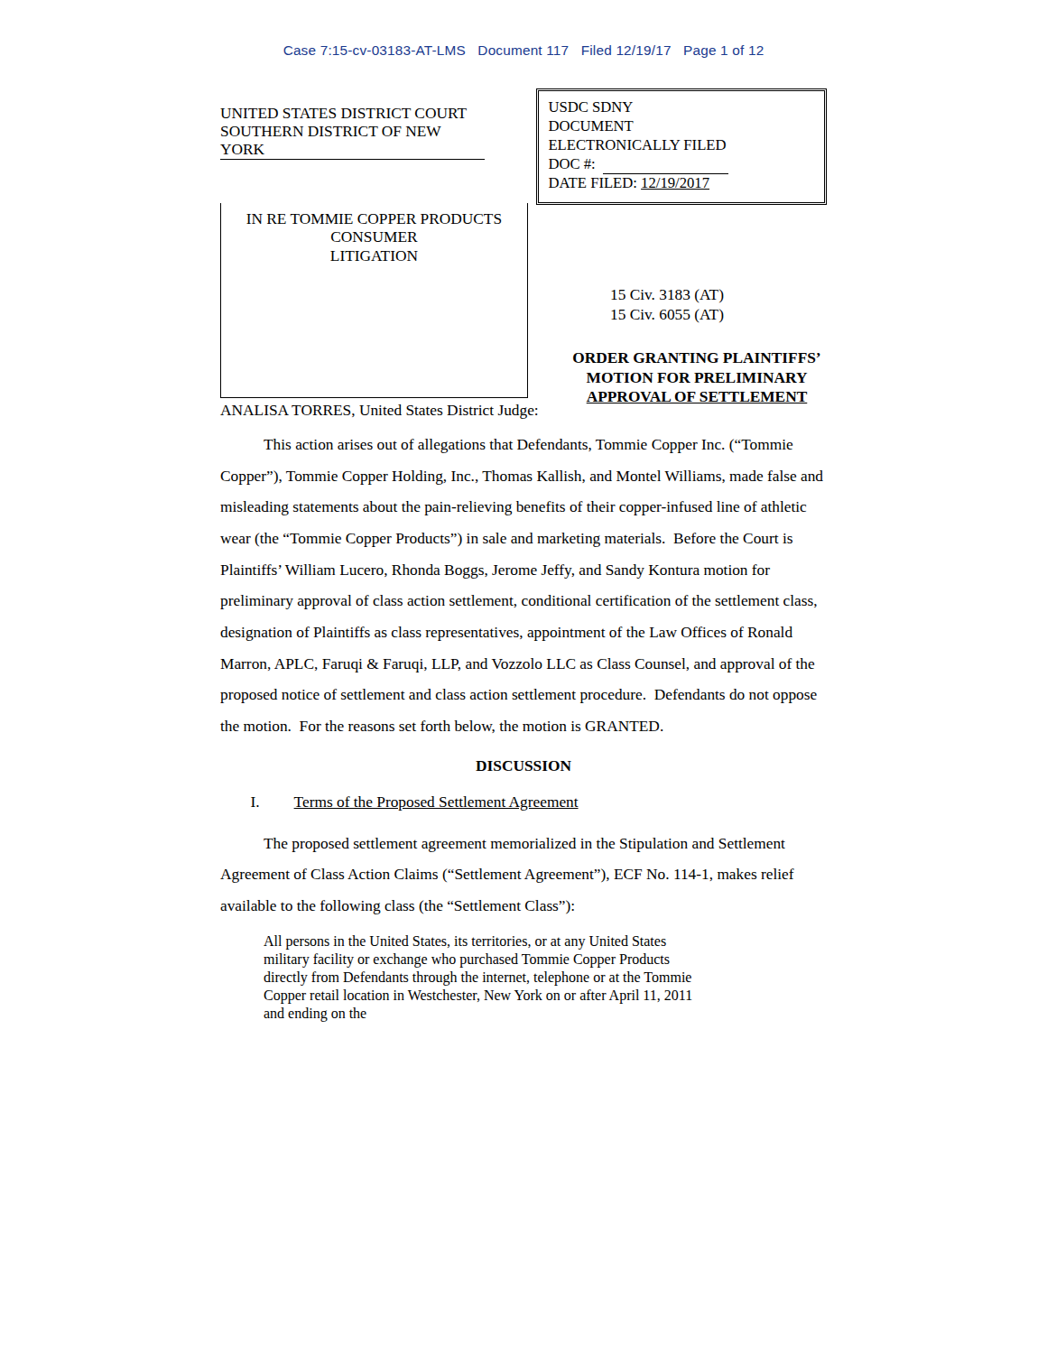Case 7:15-cv-03183-AT-LMS Document 117 Filed 12/19/17 Page 1 of 12
UNITED STATES DISTRICT COURT SOUTHERN DISTRICT OF NEW YORK
USDC SDNY
DOCUMENT
ELECTRONICALLY FILED
DOC #:
DATE FILED: 12/19/2017
IN RE TOMMIE COPPER PRODUCTS CONSUMER
LITIGATION
15 Civ. 3183 (AT)
15 Civ. 6055 (AT)
ORDER GRANTING PLAINTIFFS’
MOTION FOR PRELIMINARY
APPROVAL OF SETTLEMENT
ANALISA TORRES, United States District Judge:
This action arises out of allegations that Defendants, Tommie Copper Inc. (“Tommie Copper”), Tommie Copper Holding, Inc., Thomas Kallish, and Montel Williams, made false and misleading statements about the pain-relieving benefits of their copper-infused line of athletic wear (the “Tommie Copper Products”) in sale and marketing materials. Before the Court is Plaintiffs’ William Lucero, Rhonda Boggs, Jerome Jeffy, and Sandy Kontura motion for preliminary approval of class action settlement, conditional certification of the settlement class, designation of Plaintiffs as class representatives, appointment of the Law Offices of Ronald Marron, APLC, Faruqi & Faruqi, LLP, and Vozzolo LLC as Class Counsel, and approval of the proposed notice of settlement and class action settlement procedure. Defendants do not oppose the motion. For the reasons set forth below, the motion is GRANTED.
DISCUSSION
I. Terms of the Proposed Settlement Agreement
The proposed settlement agreement memorialized in the Stipulation and Settlement Agreement of Class Action Claims (“Settlement Agreement”), ECF No. 114-1, makes relief available to the following class (the “Settlement Class”):
All persons in the United States, its territories, or at any United States military facility or exchange who purchased Tommie Copper Products directly from Defendants through the internet, telephone or at the Tommie Copper retail location in Westchester, New York on or after April 11, 2011 and ending on the